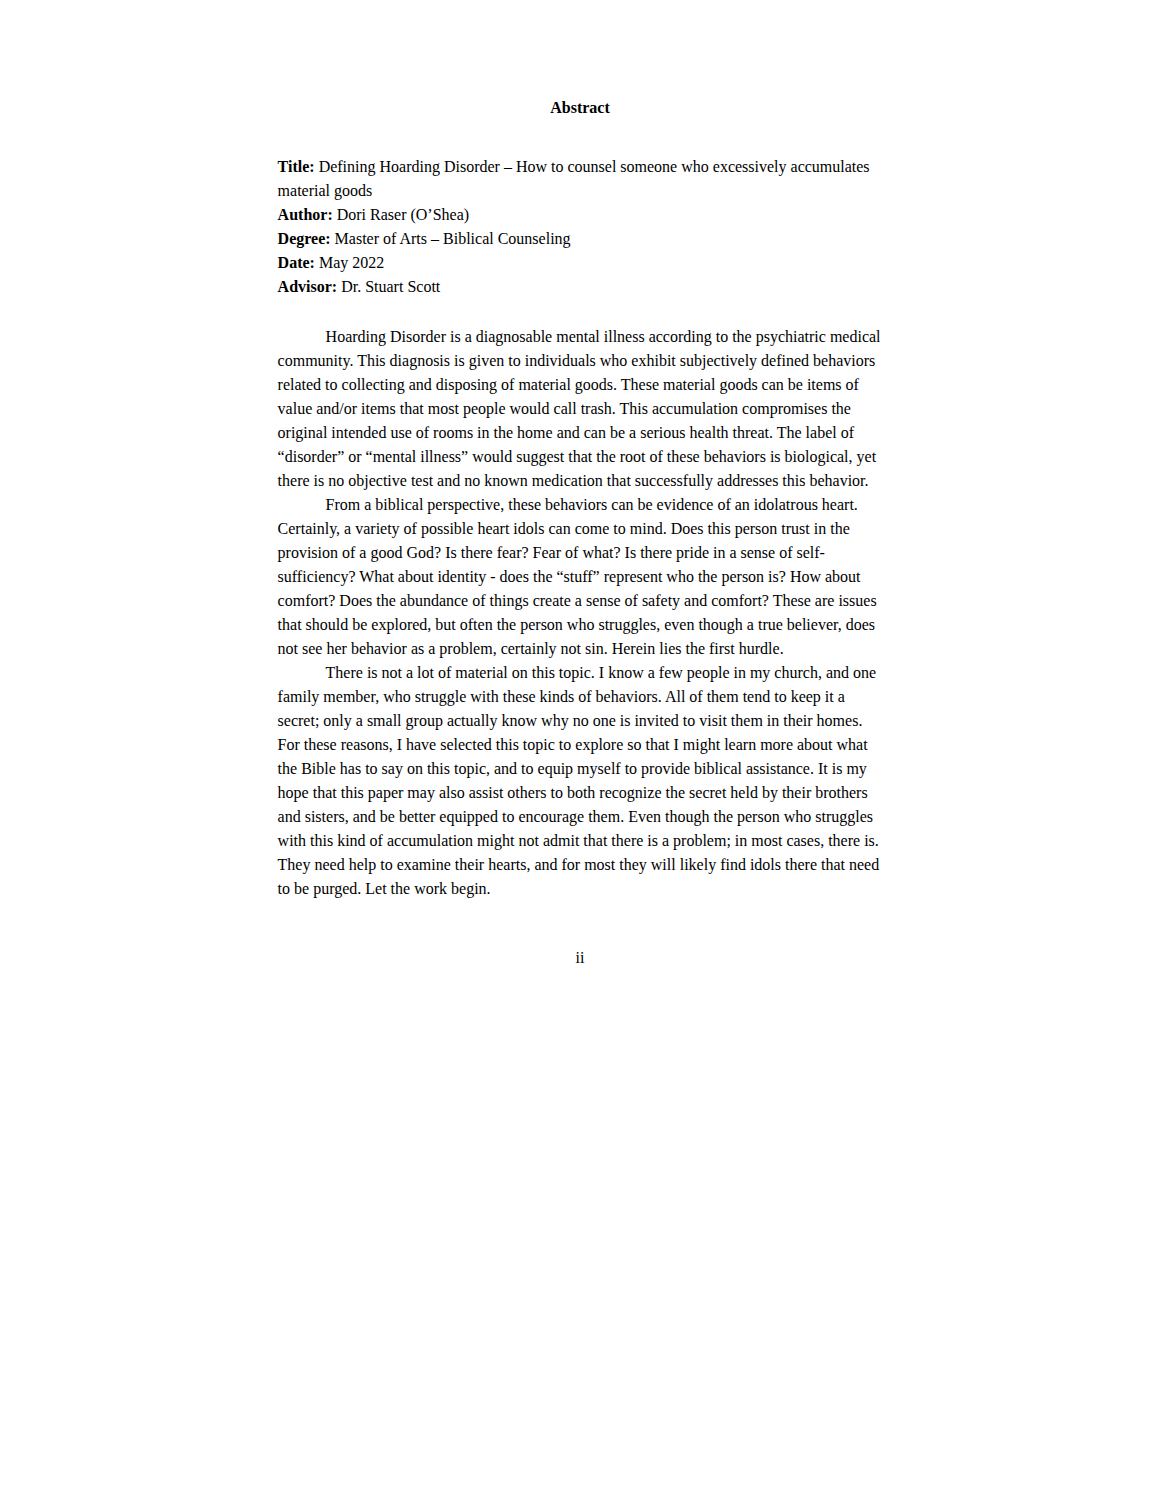Abstract
Title: Defining Hoarding Disorder – How to counsel someone who excessively accumulates material goods
Author: Dori Raser (O’Shea)
Degree: Master of Arts – Biblical Counseling
Date: May 2022
Advisor: Dr. Stuart Scott
Hoarding Disorder is a diagnosable mental illness according to the psychiatric medical community. This diagnosis is given to individuals who exhibit subjectively defined behaviors related to collecting and disposing of material goods. These material goods can be items of value and/or items that most people would call trash. This accumulation compromises the original intended use of rooms in the home and can be a serious health threat. The label of “disorder” or “mental illness” would suggest that the root of these behaviors is biological, yet there is no objective test and no known medication that successfully addresses this behavior.
From a biblical perspective, these behaviors can be evidence of an idolatrous heart. Certainly, a variety of possible heart idols can come to mind. Does this person trust in the provision of a good God? Is there fear? Fear of what? Is there pride in a sense of self-sufficiency? What about identity - does the “stuff” represent who the person is? How about comfort? Does the abundance of things create a sense of safety and comfort? These are issues that should be explored, but often the person who struggles, even though a true believer, does not see her behavior as a problem, certainly not sin. Herein lies the first hurdle.
There is not a lot of material on this topic. I know a few people in my church, and one family member, who struggle with these kinds of behaviors. All of them tend to keep it a secret; only a small group actually know why no one is invited to visit them in their homes. For these reasons, I have selected this topic to explore so that I might learn more about what the Bible has to say on this topic, and to equip myself to provide biblical assistance. It is my hope that this paper may also assist others to both recognize the secret held by their brothers and sisters, and be better equipped to encourage them. Even though the person who struggles with this kind of accumulation might not admit that there is a problem; in most cases, there is. They need help to examine their hearts, and for most they will likely find idols there that need to be purged. Let the work begin.
ii